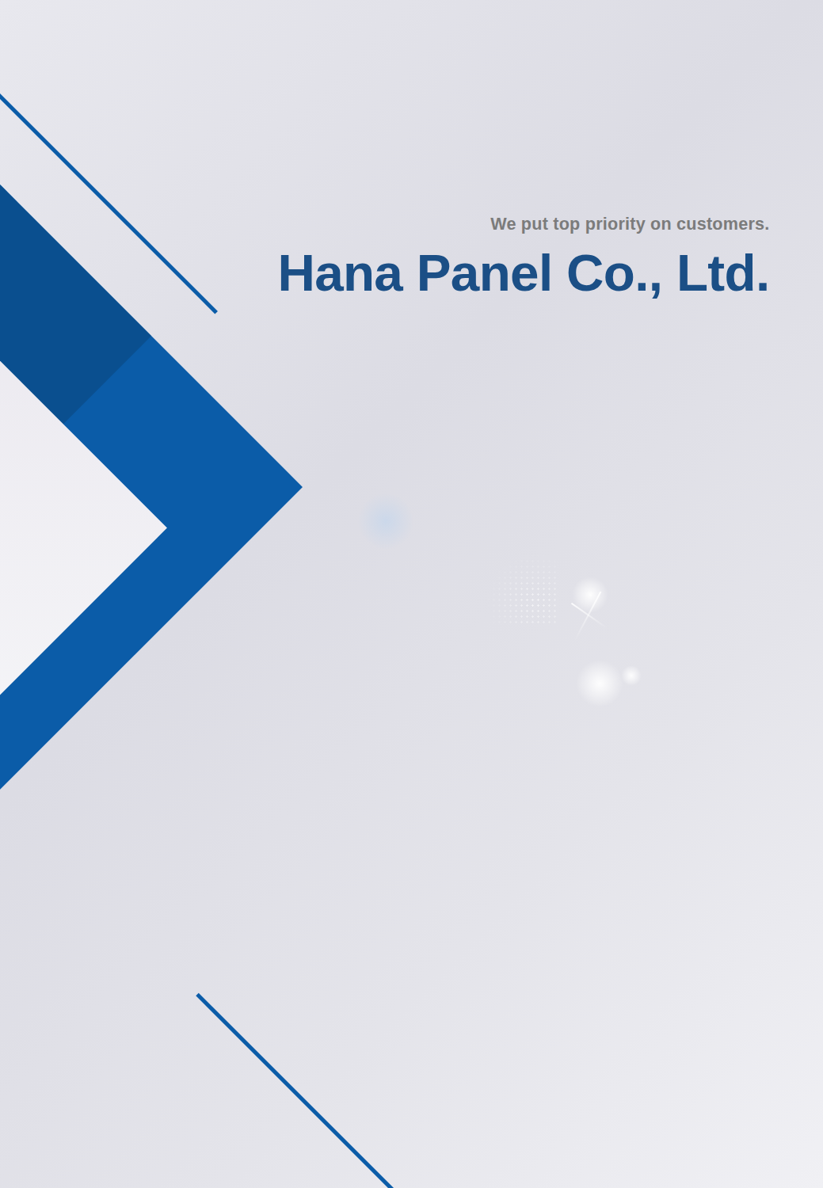We put top priority on customers.
Hana Panel Co., Ltd.